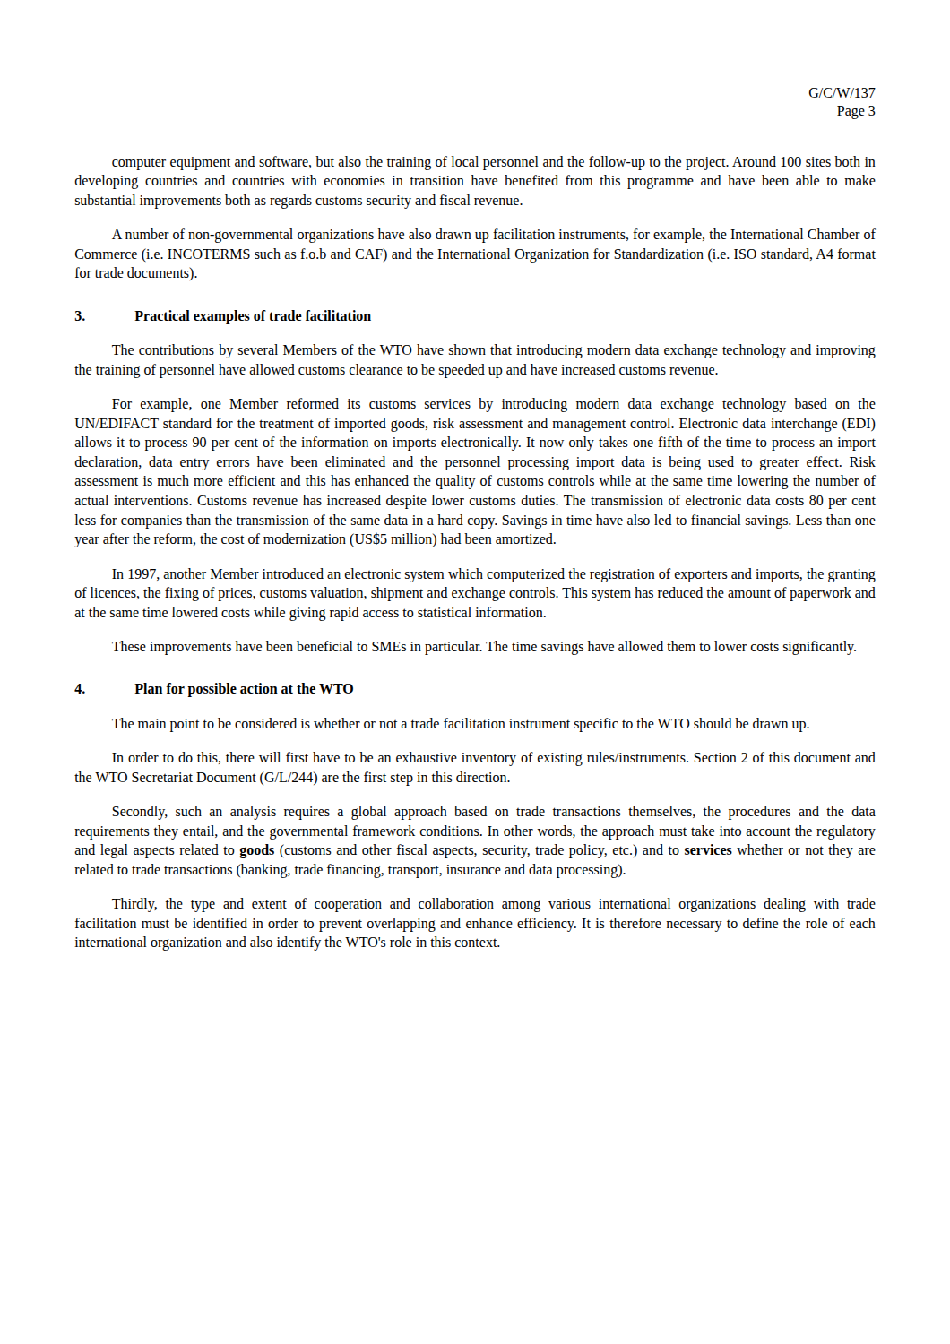G/C/W/137
Page 3
computer equipment and software, but also the training of local personnel and the follow-up to the project. Around 100 sites both in developing countries and countries with economies in transition have benefited from this programme and have been able to make substantial improvements both as regards customs security and fiscal revenue.
A number of non-governmental organizations have also drawn up facilitation instruments, for example, the International Chamber of Commerce (i.e. INCOTERMS such as f.o.b and CAF) and the International Organization for Standardization (i.e. ISO standard, A4 format for trade documents).
3. Practical examples of trade facilitation
The contributions by several Members of the WTO have shown that introducing modern data exchange technology and improving the training of personnel have allowed customs clearance to be speeded up and have increased customs revenue.
For example, one Member reformed its customs services by introducing modern data exchange technology based on the UN/EDIFACT standard for the treatment of imported goods, risk assessment and management control. Electronic data interchange (EDI) allows it to process 90 per cent of the information on imports electronically. It now only takes one fifth of the time to process an import declaration, data entry errors have been eliminated and the personnel processing import data is being used to greater effect. Risk assessment is much more efficient and this has enhanced the quality of customs controls while at the same time lowering the number of actual interventions. Customs revenue has increased despite lower customs duties. The transmission of electronic data costs 80 per cent less for companies than the transmission of the same data in a hard copy. Savings in time have also led to financial savings. Less than one year after the reform, the cost of modernization (US$5 million) had been amortized.
In 1997, another Member introduced an electronic system which computerized the registration of exporters and imports, the granting of licences, the fixing of prices, customs valuation, shipment and exchange controls. This system has reduced the amount of paperwork and at the same time lowered costs while giving rapid access to statistical information.
These improvements have been beneficial to SMEs in particular. The time savings have allowed them to lower costs significantly.
4. Plan for possible action at the WTO
The main point to be considered is whether or not a trade facilitation instrument specific to the WTO should be drawn up.
In order to do this, there will first have to be an exhaustive inventory of existing rules/instruments. Section 2 of this document and the WTO Secretariat Document (G/L/244) are the first step in this direction.
Secondly, such an analysis requires a global approach based on trade transactions themselves, the procedures and the data requirements they entail, and the governmental framework conditions. In other words, the approach must take into account the regulatory and legal aspects related to goods (customs and other fiscal aspects, security, trade policy, etc.) and to services whether or not they are related to trade transactions (banking, trade financing, transport, insurance and data processing).
Thirdly, the type and extent of cooperation and collaboration among various international organizations dealing with trade facilitation must be identified in order to prevent overlapping and enhance efficiency. It is therefore necessary to define the role of each international organization and also identify the WTO's role in this context.